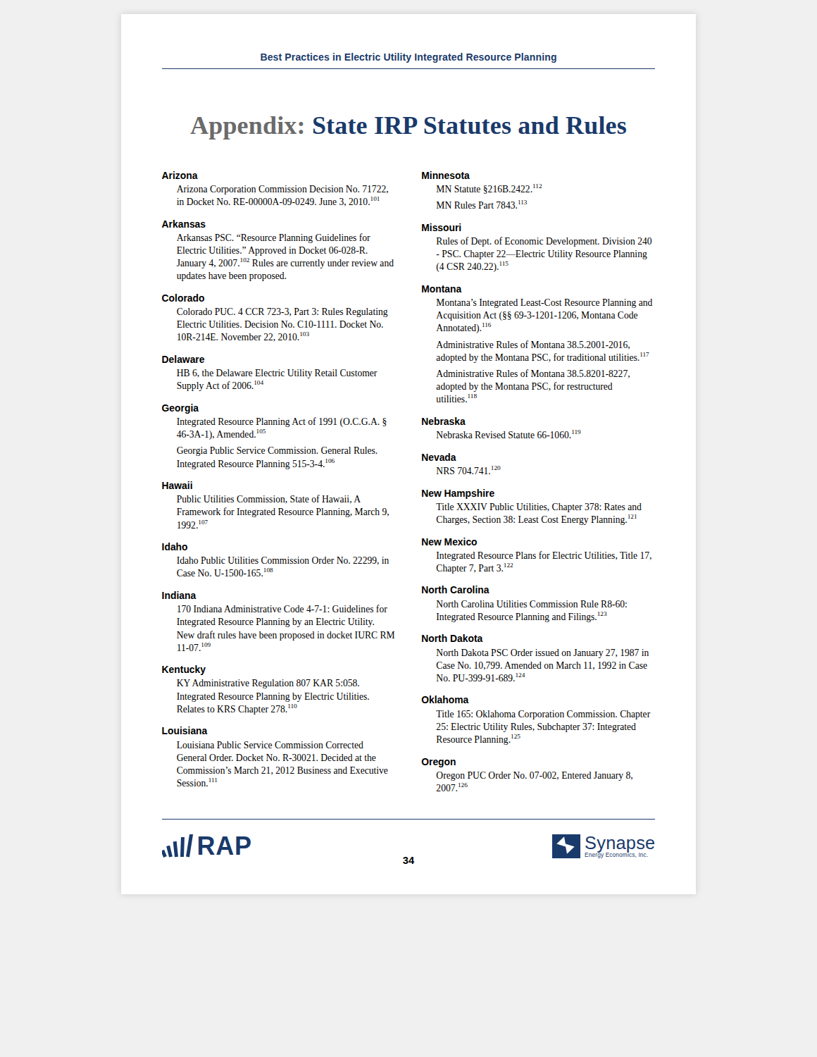Best Practices in Electric Utility Integrated Resource Planning
Appendix: State IRP Statutes and Rules
Arizona
Arizona Corporation Commission Decision No. 71722, in Docket No. RE-00000A-09-0249. June 3, 2010.101
Arkansas
Arkansas PSC. “Resource Planning Guidelines for Electric Utilities.” Approved in Docket 06-028-R. January 4, 2007.102 Rules are currently under review and updates have been proposed.
Colorado
Colorado PUC. 4 CCR 723-3, Part 3: Rules Regulating Electric Utilities. Decision No. C10-1111. Docket No. 10R-214E. November 22, 2010.103
Delaware
HB 6, the Delaware Electric Utility Retail Customer Supply Act of 2006.104
Georgia
Integrated Resource Planning Act of 1991 (O.C.G.A. § 46-3A-1), Amended.105
Georgia Public Service Commission. General Rules. Integrated Resource Planning 515-3-4.106
Hawaii
Public Utilities Commission, State of Hawaii, A Framework for Integrated Resource Planning, March 9, 1992.107
Idaho
Idaho Public Utilities Commission Order No. 22299, in Case No. U-1500-165.108
Indiana
170 Indiana Administrative Code 4-7-1: Guidelines for Integrated Resource Planning by an Electric Utility. New draft rules have been proposed in docket IURC RM 11-07.109
Kentucky
KY Administrative Regulation 807 KAR 5:058. Integrated Resource Planning by Electric Utilities. Relates to KRS Chapter 278.110
Louisiana
Louisiana Public Service Commission Corrected General Order. Docket No. R-30021. Decided at the Commission’s March 21, 2012 Business and Executive Session.111
Minnesota
MN Statute §216B.2422.112
MN Rules Part 7843.113
Missouri
Rules of Dept. of Economic Development. Division 240 - PSC. Chapter 22—Electric Utility Resource Planning (4 CSR 240.22).115
Montana
Montana’s Integrated Least-Cost Resource Planning and Acquisition Act (§§ 69-3-1201-1206, Montana Code Annotated).116
Administrative Rules of Montana 38.5.2001-2016, adopted by the Montana PSC, for traditional utilities.117
Administrative Rules of Montana 38.5.8201-8227, adopted by the Montana PSC, for restructured utilities.118
Nebraska
Nebraska Revised Statute 66-1060.119
Nevada
NRS 704.741.120
New Hampshire
Title XXXIV Public Utilities, Chapter 378: Rates and Charges, Section 38: Least Cost Energy Planning.121
New Mexico
Integrated Resource Plans for Electric Utilities, Title 17, Chapter 7, Part 3.122
North Carolina
North Carolina Utilities Commission Rule R8-60: Integrated Resource Planning and Filings.123
North Dakota
North Dakota PSC Order issued on January 27, 1987 in Case No. 10,799. Amended on March 11, 1992 in Case No. PU-399-91-689.124
Oklahoma
Title 165: Oklahoma Corporation Commission. Chapter 25: Electric Utility Rules, Subchapter 37: Integrated Resource Planning.125
Oregon
Oregon PUC Order No. 07-002, Entered January 8, 2007.126
RAP
34
Synapse
Energy Economics, Inc.